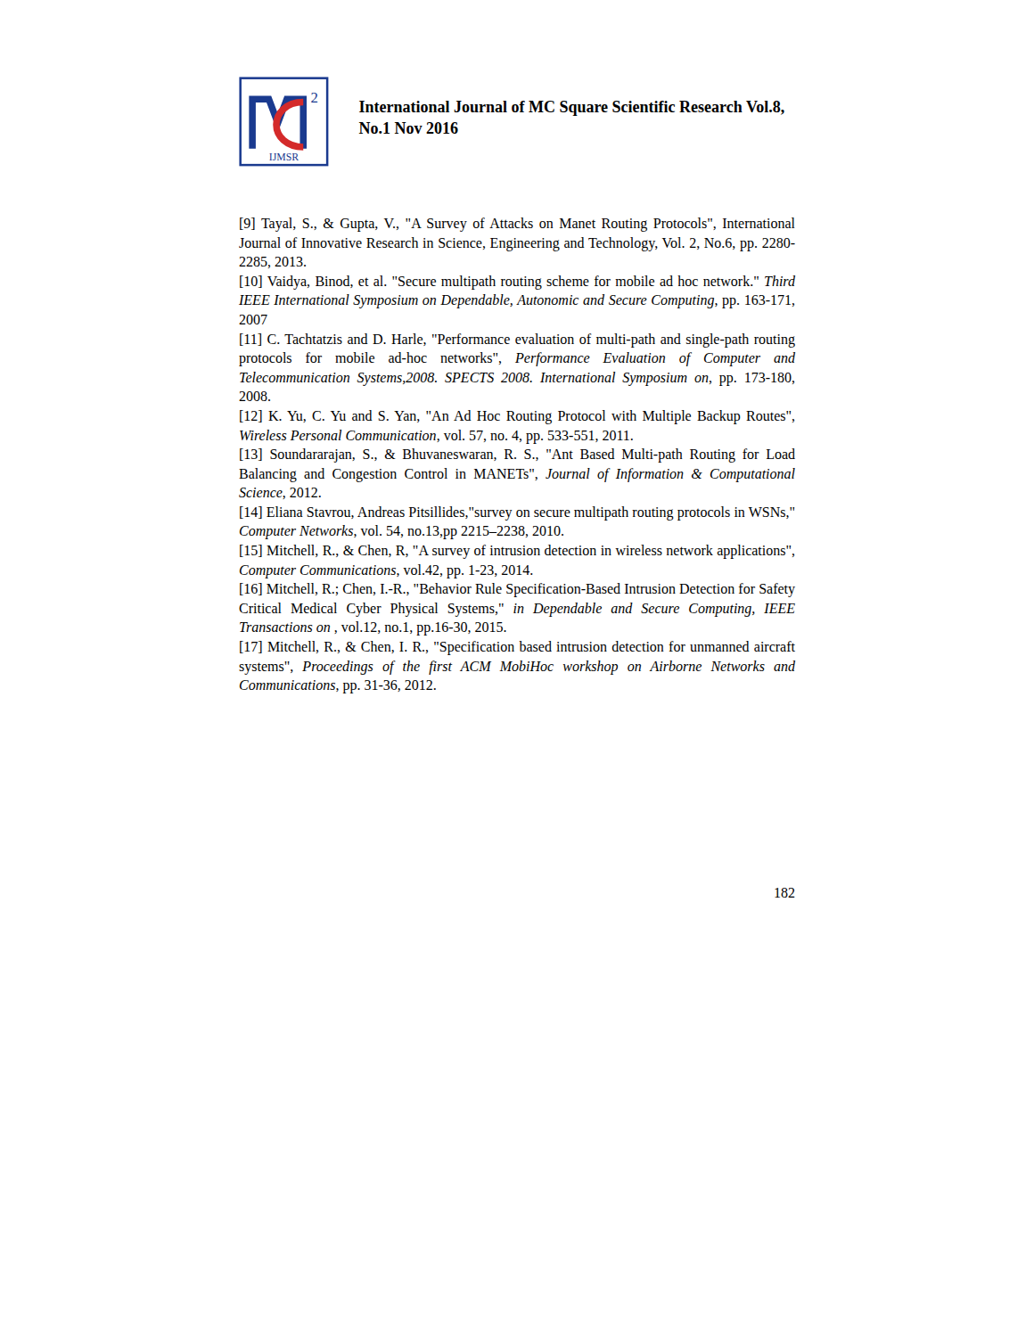2 IJMSR
International Journal of MC Square Scientific Research Vol.8, No.1 Nov 2016
[9] Tayal, S., & Gupta, V., "A Survey of Attacks on Manet Routing Protocols", International Journal of Innovative Research in Science, Engineering and Technology, Vol. 2, No.6, pp. 2280-2285, 2013.
[10] Vaidya, Binod, et al. "Secure multipath routing scheme for mobile ad hoc network." Third IEEE International Symposium on Dependable, Autonomic and Secure Computing, pp. 163-171, 2007
[11] C. Tachtatzis and D. Harle, "Performance evaluation of multi-path and single-path routing protocols for mobile ad-hoc networks", Performance Evaluation of Computer and Telecommunication Systems,2008. SPECTS 2008. International Symposium on, pp. 173-180, 2008.
[12] K. Yu, C. Yu and S. Yan, "An Ad Hoc Routing Protocol with Multiple Backup Routes", Wireless Personal Communication, vol. 57, no. 4, pp. 533-551, 2011.
[13] Soundararajan, S., & Bhuvaneswaran, R. S., "Ant Based Multi-path Routing for Load Balancing and Congestion Control in MANETs", Journal of Information & Computational Science, 2012.
[14] Eliana Stavrou, Andreas Pitsillides,"survey on secure multipath routing protocols in WSNs," Computer Networks, vol. 54, no.13,pp 2215–2238, 2010.
[15] Mitchell, R., & Chen, R, "A survey of intrusion detection in wireless network applications", Computer Communications, vol.42, pp. 1-23, 2014.
[16] Mitchell, R.; Chen, I.-R., "Behavior Rule Specification-Based Intrusion Detection for Safety Critical Medical Cyber Physical Systems," in Dependable and Secure Computing, IEEE Transactions on , vol.12, no.1, pp.16-30, 2015.
[17] Mitchell, R., & Chen, I. R., "Specification based intrusion detection for unmanned aircraft systems", Proceedings of the first ACM MobiHoc workshop on Airborne Networks and Communications, pp. 31-36, 2012.
182